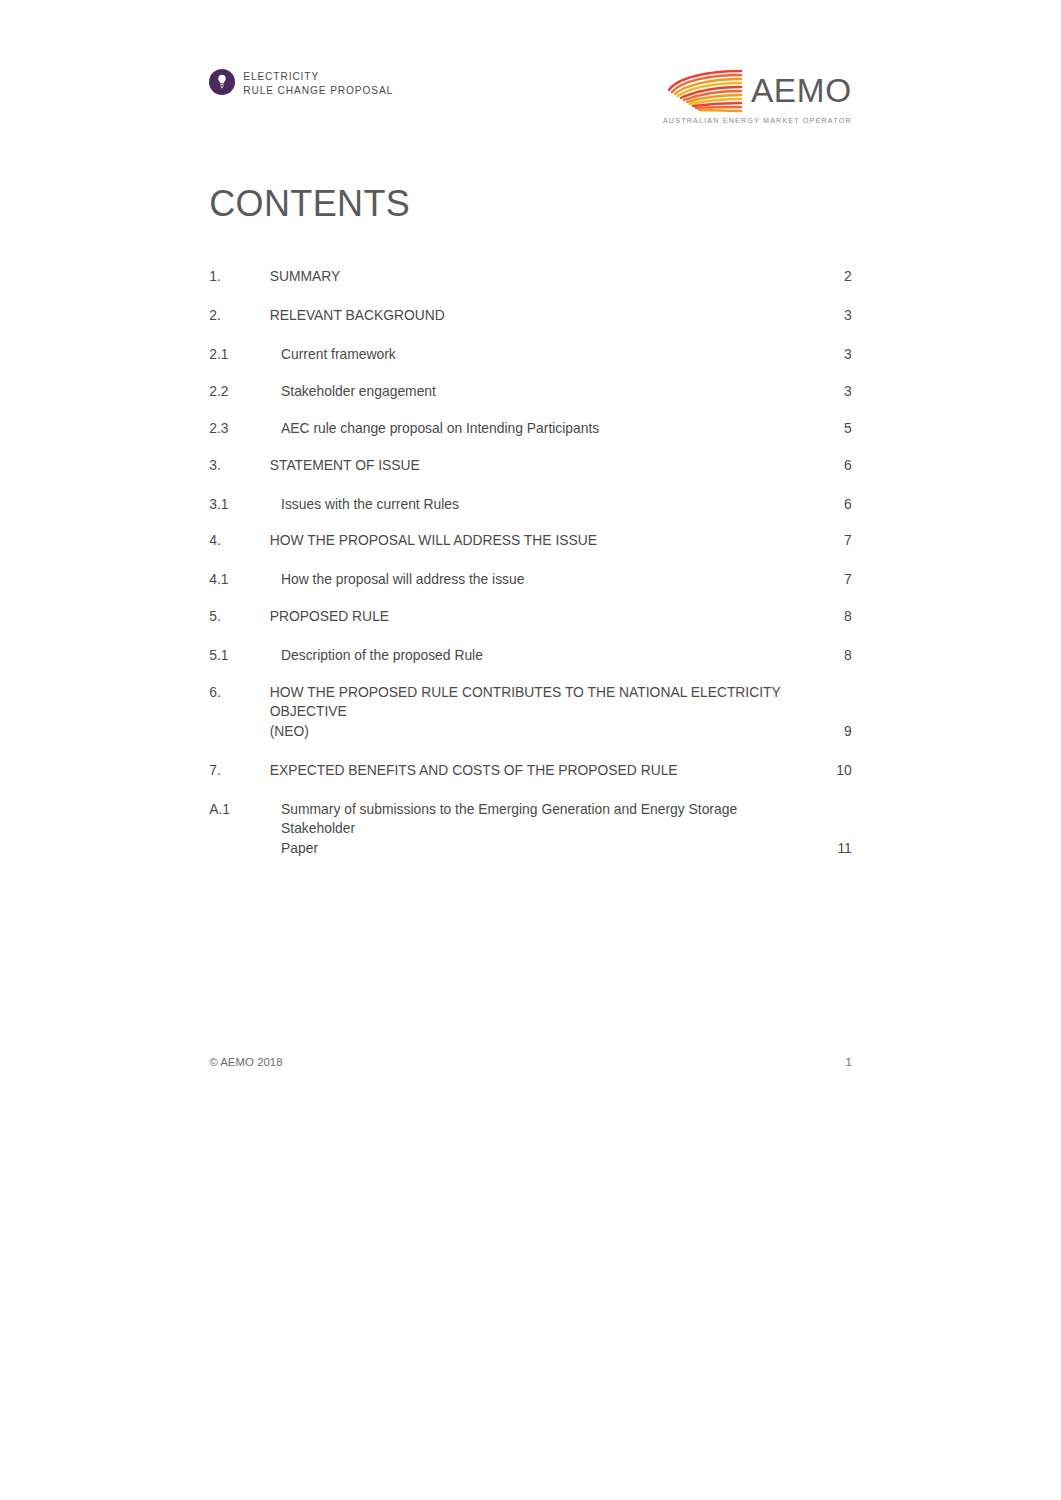ELECTRICITY
RULE CHANGE PROPOSAL
AEMO
Australian Energy Market Operator
Contents
1. SUMMARY 2
2. RELEVANT BACKGROUND 3
2.1 Current framework 3
2.2 Stakeholder engagement 3
2.3 AEC rule change proposal on Intending Participants 5
3. STATEMENT OF ISSUE 6
3.1 Issues with the current Rules 6
4. HOW THE PROPOSAL WILL ADDRESS THE ISSUE 7
4.1 How the proposal will address the issue 7
5. PROPOSED RULE 8
5.1 Description of the proposed Rule 8
6. HOW THE PROPOSED RULE CONTRIBUTES TO THE NATIONAL ELECTRICITY OBJECTIVE(NEO) 9
7. EXPECTED BENEFITS AND COSTS OF THE PROPOSED RULE 10
A.1 Summary of submissions to the Emerging Generation and Energy Storage StakeholderPaper 11
© AEMO 2018 1